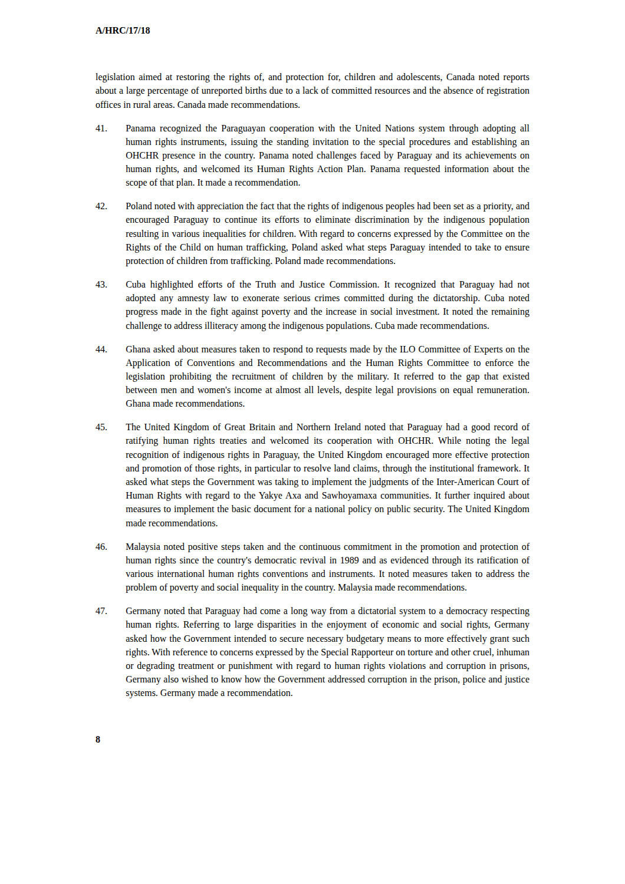A/HRC/17/18
legislation aimed at restoring the rights of, and protection for, children and adolescents, Canada noted reports about a large percentage of unreported births due to a lack of committed resources and the absence of registration offices in rural areas. Canada made recommendations.
41.
Panama recognized the Paraguayan cooperation with the United Nations system through adopting all human rights instruments, issuing the standing invitation to the special procedures and establishing an OHCHR presence in the country. Panama noted challenges faced by Paraguay and its achievements on human rights, and welcomed its Human Rights Action Plan. Panama requested information about the scope of that plan. It made a recommendation.
42.
Poland noted with appreciation the fact that the rights of indigenous peoples had been set as a priority, and encouraged Paraguay to continue its efforts to eliminate discrimination by the indigenous population resulting in various inequalities for children. With regard to concerns expressed by the Committee on the Rights of the Child on human trafficking, Poland asked what steps Paraguay intended to take to ensure protection of children from trafficking. Poland made recommendations.
43.
Cuba highlighted efforts of the Truth and Justice Commission. It recognized that Paraguay had not adopted any amnesty law to exonerate serious crimes committed during the dictatorship. Cuba noted progress made in the fight against poverty and the increase in social investment. It noted the remaining challenge to address illiteracy among the indigenous populations. Cuba made recommendations.
44.
Ghana asked about measures taken to respond to requests made by the ILO Committee of Experts on the Application of Conventions and Recommendations and the Human Rights Committee to enforce the legislation prohibiting the recruitment of children by the military. It referred to the gap that existed between men and women's income at almost all levels, despite legal provisions on equal remuneration. Ghana made recommendations.
45.
The United Kingdom of Great Britain and Northern Ireland noted that Paraguay had a good record of ratifying human rights treaties and welcomed its cooperation with OHCHR. While noting the legal recognition of indigenous rights in Paraguay, the United Kingdom encouraged more effective protection and promotion of those rights, in particular to resolve land claims, through the institutional framework. It asked what steps the Government was taking to implement the judgments of the Inter-American Court of Human Rights with regard to the Yakye Axa and Sawhoyamaxa communities. It further inquired about measures to implement the basic document for a national policy on public security. The United Kingdom made recommendations.
46.
Malaysia noted positive steps taken and the continuous commitment in the promotion and protection of human rights since the country's democratic revival in 1989 and as evidenced through its ratification of various international human rights conventions and instruments. It noted measures taken to address the problem of poverty and social inequality in the country. Malaysia made recommendations.
47.
Germany noted that Paraguay had come a long way from a dictatorial system to a democracy respecting human rights. Referring to large disparities in the enjoyment of economic and social rights, Germany asked how the Government intended to secure necessary budgetary means to more effectively grant such rights. With reference to concerns expressed by the Special Rapporteur on torture and other cruel, inhuman or degrading treatment or punishment with regard to human rights violations and corruption in prisons, Germany also wished to know how the Government addressed corruption in the prison, police and justice systems. Germany made a recommendation.
8